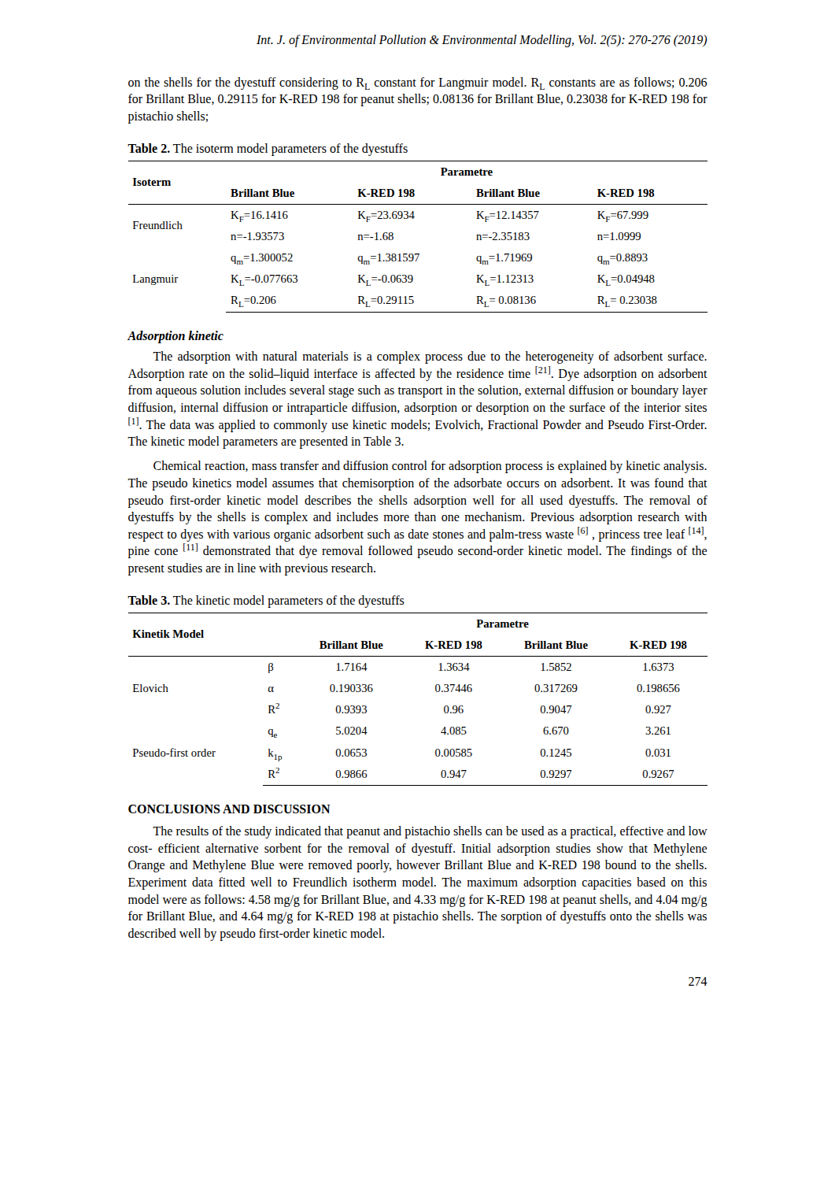Int. J. of Environmental Pollution & Environmental Modelling, Vol. 2(5): 270-276 (2019)
on the shells for the dyestuff considering to RL constant for Langmuir model. RL constants are as follows; 0.206 for Brillant Blue, 0.29115 for K-RED 198 for peanut shells; 0.08136 for Brillant Blue, 0.23038 for K-RED 198 for pistachio shells;
Table 2. The isoterm model parameters of the dyestuffs
| Isoterm | Parametre |
| --- | --- |
| Brillant Blue | K-RED 198 | Brillant Blue | K-RED 198 |
| Freundlich | K F =16.1416 | K F =23.6934 | K F =12.14357 | K F =67.999 |
| n=-1.93573 | n=-1.68 | n=-2.35183 | n=1.0999 |
| Langmuir | q m =1.300052 | q m =1.381597 | q m =1.71969 | q m =0.8893 |
| K L =-0.077663 | K L =-0.0639 | K L =1.12313 | K L =0.04948 |
| R L =0.206 | R L =0.29115 | R L = 0.08136 | R L = 0.23038 |
Adsorption kinetic
The adsorption with natural materials is a complex process due to the heterogeneity of adsorbent surface. Adsorption rate on the solid–liquid interface is affected by the residence time [21]. Dye adsorption on adsorbent from aqueous solution includes several stage such as transport in the solution, external diffusion or boundary layer diffusion, internal diffusion or intraparticle diffusion, adsorption or desorption on the surface of the interior sites [1]. The data was applied to commonly use kinetic models; Evolvich, Fractional Powder and Pseudo First-Order. The kinetic model parameters are presented in Table 3.
Chemical reaction, mass transfer and diffusion control for adsorption process is explained by kinetic analysis. The pseudo kinetics model assumes that chemisorption of the adsorbate occurs on adsorbent. It was found that pseudo first-order kinetic model describes the shells adsorption well for all used dyestuffs. The removal of dyestuffs by the shells is complex and includes more than one mechanism. Previous adsorption research with respect to dyes with various organic adsorbent such as date stones and palm-tress waste [6] , princess tree leaf [14], pine cone [11] demonstrated that dye removal followed pseudo second-order kinetic model. The findings of the present studies are in line with previous research.
Table 3. The kinetic model parameters of the dyestuffs
| Kinetik Model | Parametre |
| --- | --- |
| Brillant Blue | K-RED 198 | Brillant Blue | K-RED 198 |
| Elovich | β | 1.7164 | 1.3634 | 1.5852 | 1.6373 |
| α | 0.190336 | 0.37446 | 0.317269 | 0.198656 |
| R 2 | 0.9393 | 0.96 | 0.9047 | 0.927 |
| Pseudo-first order | q e | 5.0204 | 4.085 | 6.670 | 3.261 |
| k 1p | 0.0653 | 0.00585 | 0.1245 | 0.031 |
| R 2 | 0.9866 | 0.947 | 0.9297 | 0.9267 |
CONCLUSIONS AND DISCUSSION
The results of the study indicated that peanut and pistachio shells can be used as a practical, effective and low cost- efficient alternative sorbent for the removal of dyestuff. Initial adsorption studies show that Methylene Orange and Methylene Blue were removed poorly, however Brillant Blue and K-RED 198 bound to the shells. Experiment data fitted well to Freundlich isotherm model. The maximum adsorption capacities based on this model were as follows: 4.58 mg/g for Brillant Blue, and 4.33 mg/g for K-RED 198 at peanut shells, and 4.04 mg/g for Brillant Blue, and 4.64 mg/g for K-RED 198 at pistachio shells. The sorption of dyestuffs onto the shells was described well by pseudo first-order kinetic model.
274